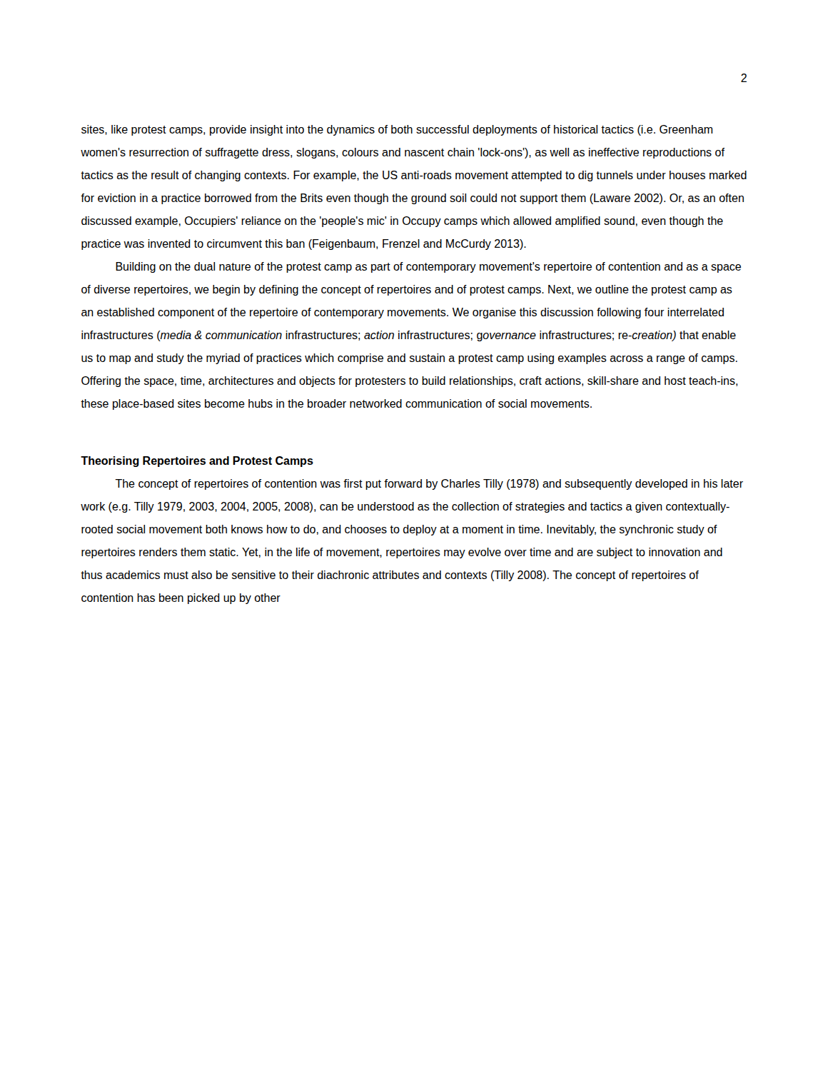2
sites, like protest camps, provide insight into the dynamics of both successful deployments of historical tactics (i.e. Greenham women's resurrection of suffragette dress, slogans, colours and nascent chain 'lock-ons'), as well as ineffective reproductions of tactics as the result of changing contexts. For example, the US anti-roads movement attempted to dig tunnels under houses marked for eviction in a practice borrowed from the Brits even though the ground soil could not support them (Laware 2002). Or, as an often discussed example, Occupiers' reliance on the 'people's mic' in Occupy camps which allowed amplified sound, even though the practice was invented to circumvent this ban (Feigenbaum, Frenzel and McCurdy 2013).
Building on the dual nature of the protest camp as part of contemporary movement's repertoire of contention and as a space of diverse repertoires, we begin by defining the concept of repertoires and of protest camps. Next, we outline the protest camp as an established component of the repertoire of contemporary movements. We organise this discussion following four interrelated infrastructures (media & communication infrastructures; action infrastructures; governance infrastructures; re-creation) that enable us to map and study the myriad of practices which comprise and sustain a protest camp using examples across a range of camps. Offering the space, time, architectures and objects for protesters to build relationships, craft actions, skill-share and host teach-ins, these place-based sites become hubs in the broader networked communication of social movements.
Theorising Repertoires and Protest Camps
The concept of repertoires of contention was first put forward by Charles Tilly (1978) and subsequently developed in his later work (e.g. Tilly 1979, 2003, 2004, 2005, 2008), can be understood as the collection of strategies and tactics a given contextually-rooted social movement both knows how to do, and chooses to deploy at a moment in time. Inevitably, the synchronic study of repertoires renders them static. Yet, in the life of movement, repertoires may evolve over time and are subject to innovation and thus academics must also be sensitive to their diachronic attributes and contexts (Tilly 2008). The concept of repertoires of contention has been picked up by other